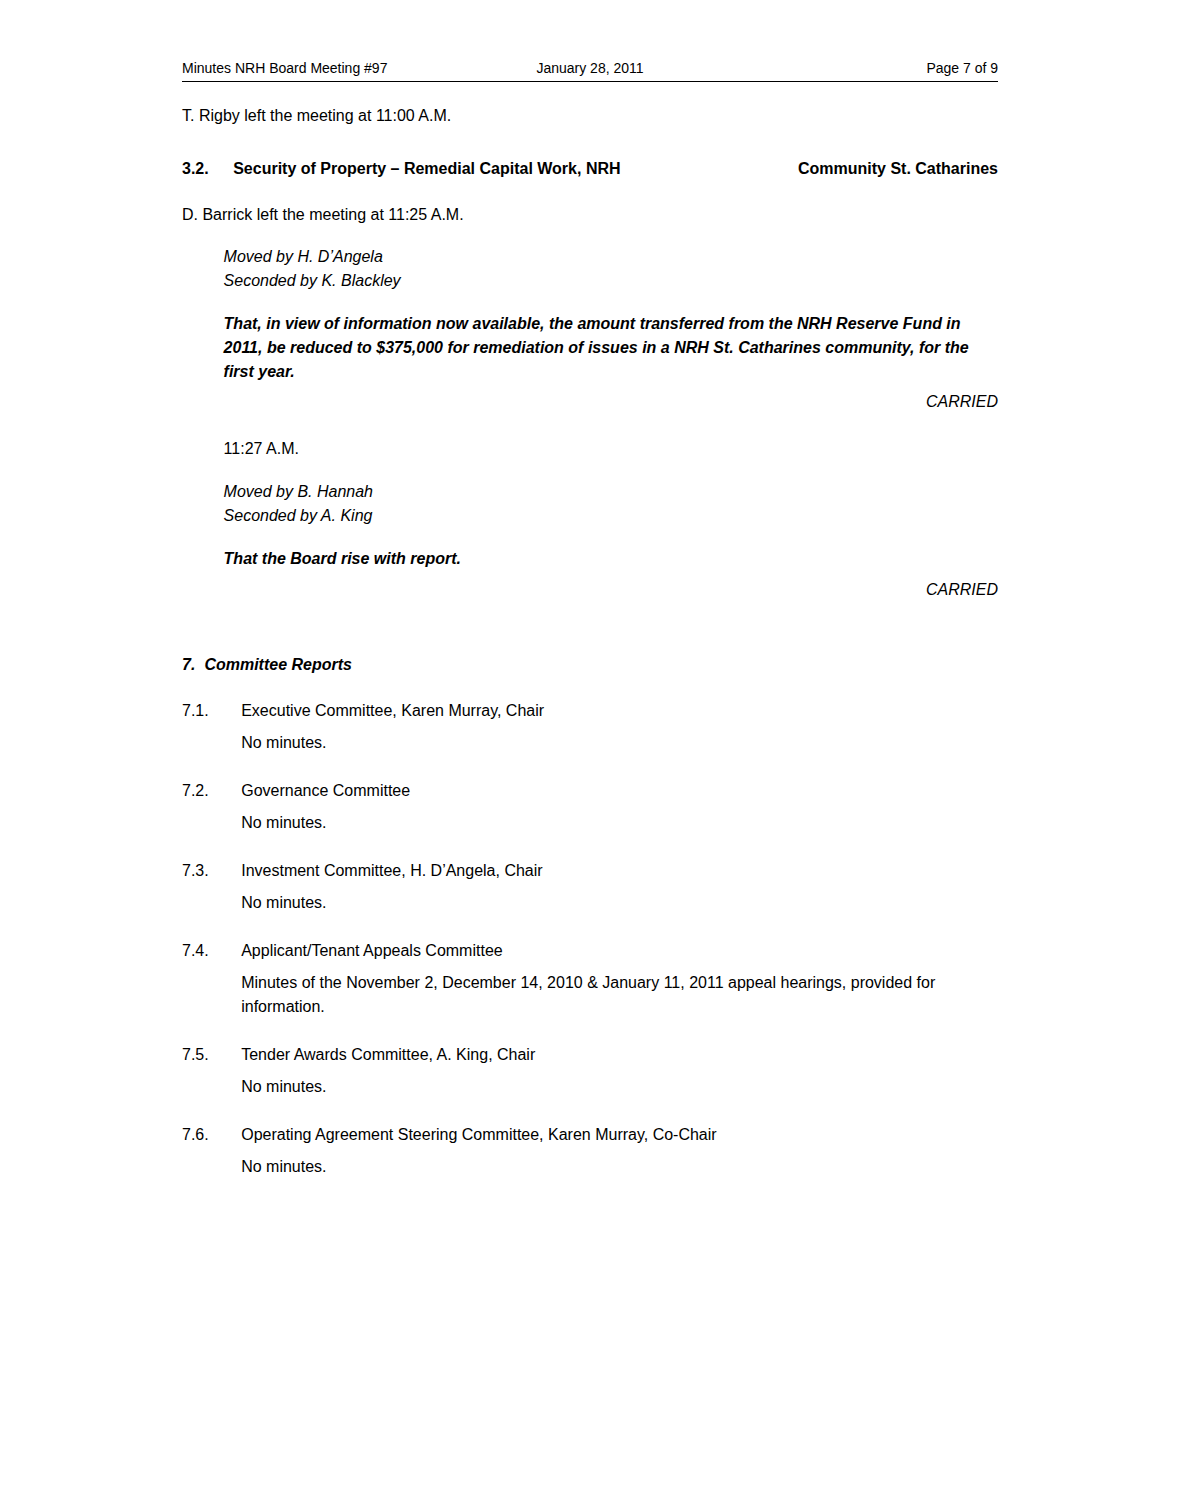Minutes NRH Board Meeting #97 January 28, 2011 Page 7 of 9
T. Rigby left the meeting at 11:00 A.M.
3.2. Security of Property – Remedial Capital Work, NRH Community St. Catharines
D. Barrick left the meeting at 11:25 A.M.
Moved by H. D’Angela
Seconded by K. Blackley
That, in view of information now available, the amount transferred from the NRH Reserve Fund in 2011, be reduced to $375,000 for remediation of issues in a NRH St. Catharines community, for the first year.
CARRIED
11:27 A.M.
Moved by B. Hannah
Seconded by A. King
That the Board rise with report.
CARRIED
7. Committee Reports
7.1.
Executive Committee, Karen Murray, Chair
No minutes.
7.2.
Governance Committee
No minutes.
7.3.
Investment Committee, H. D’Angela, Chair
No minutes.
7.4.
Applicant/Tenant Appeals Committee
Minutes of the November 2, December 14, 2010 & January 11, 2011 appeal hearings, provided for information.
7.5.
Tender Awards Committee, A. King, Chair
No minutes.
7.6.
Operating Agreement Steering Committee, Karen Murray, Co-Chair
No minutes.